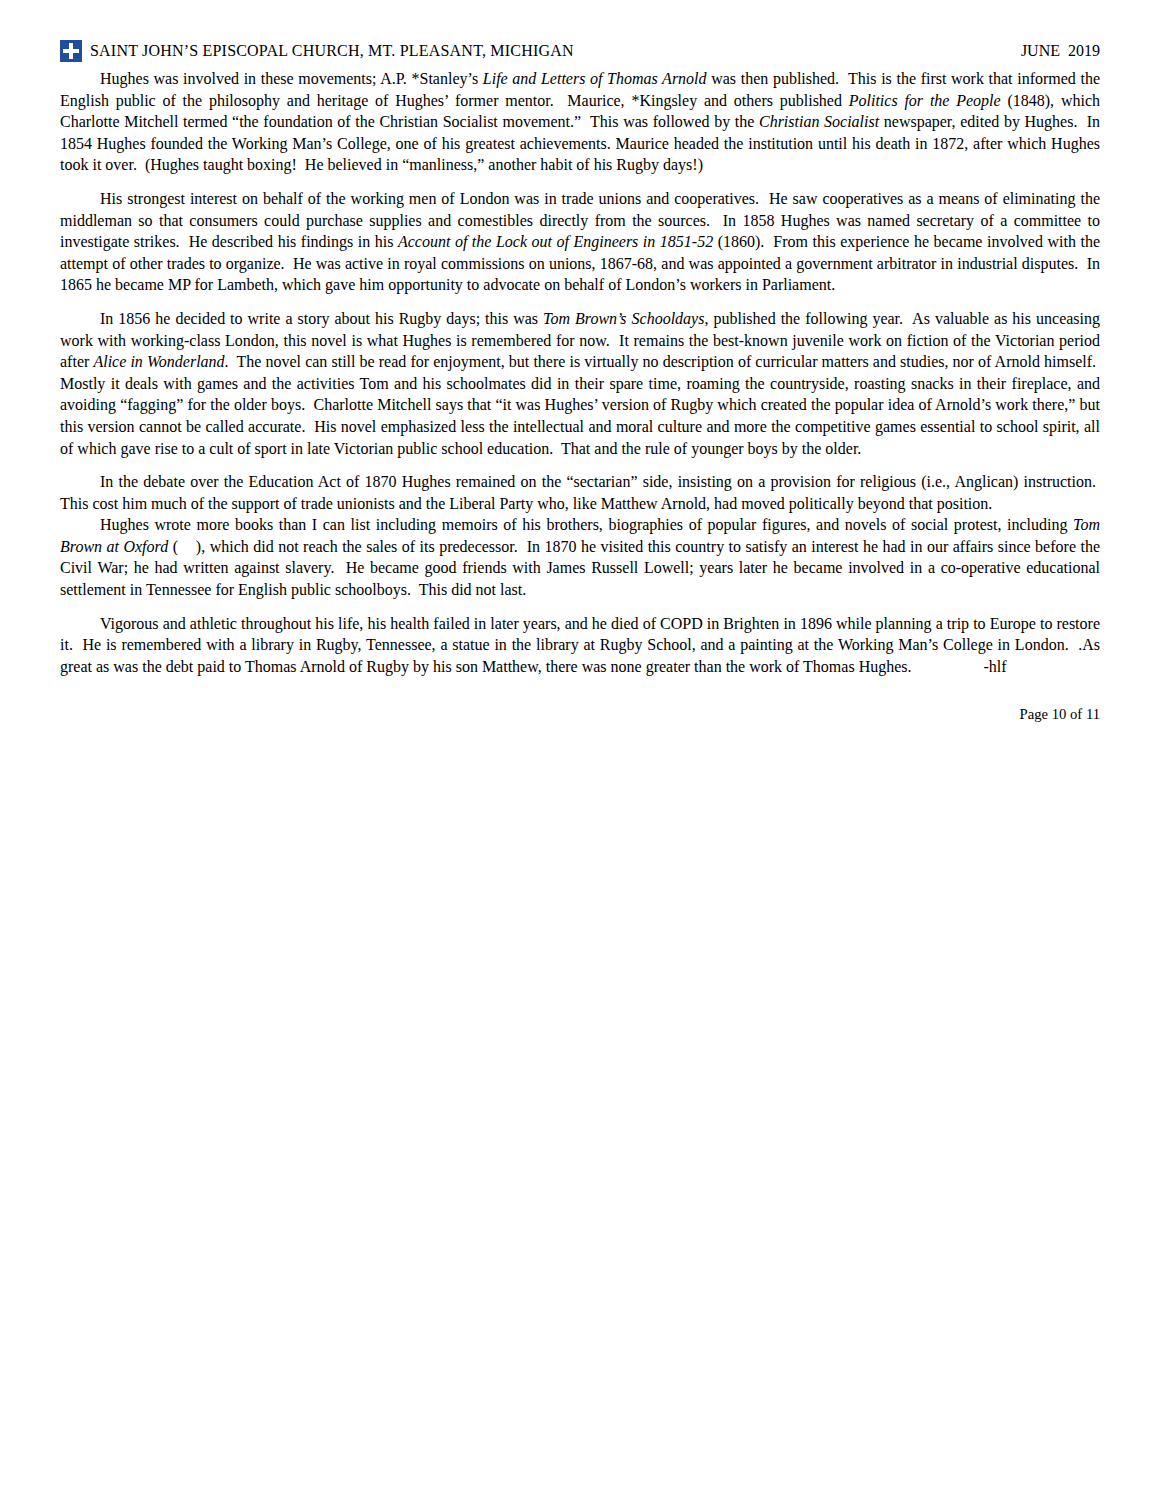SAINT JOHN’S EPISCOPAL CHURCH, MT. PLEASANT, MICHIGAN
JUNE 2019
Hughes was involved in these movements; A.P. *Stanley’s Life and Letters of Thomas Arnold was then published. This is the first work that informed the English public of the philosophy and heritage of Hughes’ former mentor. Maurice, *Kingsley and others published Politics for the People (1848), which Charlotte Mitchell termed “the foundation of the Christian Socialist movement.” This was followed by the Christian Socialist newspaper, edited by Hughes. In 1854 Hughes founded the Working Man’s College, one of his greatest achievements. Maurice headed the institution until his death in 1872, after which Hughes took it over. (Hughes taught boxing! He believed in “manliness,” another habit of his Rugby days!)
His strongest interest on behalf of the working men of London was in trade unions and cooperatives. He saw cooperatives as a means of eliminating the middleman so that consumers could purchase supplies and comestibles directly from the sources. In 1858 Hughes was named secretary of a committee to investigate strikes. He described his findings in his Account of the Lock out of Engineers in 1851-52 (1860). From this experience he became involved with the attempt of other trades to organize. He was active in royal commissions on unions, 1867-68, and was appointed a government arbitrator in industrial disputes. In 1865 he became MP for Lambeth, which gave him opportunity to advocate on behalf of London’s workers in Parliament.
In 1856 he decided to write a story about his Rugby days; this was Tom Brown’s Schooldays, published the following year. As valuable as his unceasing work with working-class London, this novel is what Hughes is remembered for now. It remains the best-known juvenile work on fiction of the Victorian period after Alice in Wonderland. The novel can still be read for enjoyment, but there is virtually no description of curricular matters and studies, nor of Arnold himself. Mostly it deals with games and the activities Tom and his schoolmates did in their spare time, roaming the countryside, roasting snacks in their fireplace, and avoiding “fagging” for the older boys. Charlotte Mitchell says that “it was Hughes’ version of Rugby which created the popular idea of Arnold’s work there,” but this version cannot be called accurate. His novel emphasized less the intellectual and moral culture and more the competitive games essential to school spirit, all of which gave rise to a cult of sport in late Victorian public school education. That and the rule of younger boys by the older.
In the debate over the Education Act of 1870 Hughes remained on the “sectarian” side, insisting on a provision for religious (i.e., Anglican) instruction. This cost him much of the support of trade unionists and the Liberal Party who, like Matthew Arnold, had moved politically beyond that position.
Hughes wrote more books than I can list including memoirs of his brothers, biographies of popular figures, and novels of social protest, including Tom Brown at Oxford ( ), which did not reach the sales of its predecessor. In 1870 he visited this country to satisfy an interest he had in our affairs since before the Civil War; he had written against slavery. He became good friends with James Russell Lowell; years later he became involved in a co-operative educational settlement in Tennessee for English public schoolboys. This did not last.
Vigorous and athletic throughout his life, his health failed in later years, and he died of COPD in Brighten in 1896 while planning a trip to Europe to restore it. He is remembered with a library in Rugby, Tennessee, a statue in the library at Rugby School, and a painting at the Working Man’s College in London. .As great as was the debt paid to Thomas Arnold of Rugby by his son Matthew, there was none greater than the work of Thomas Hughes. -hlf
Page 10 of 11